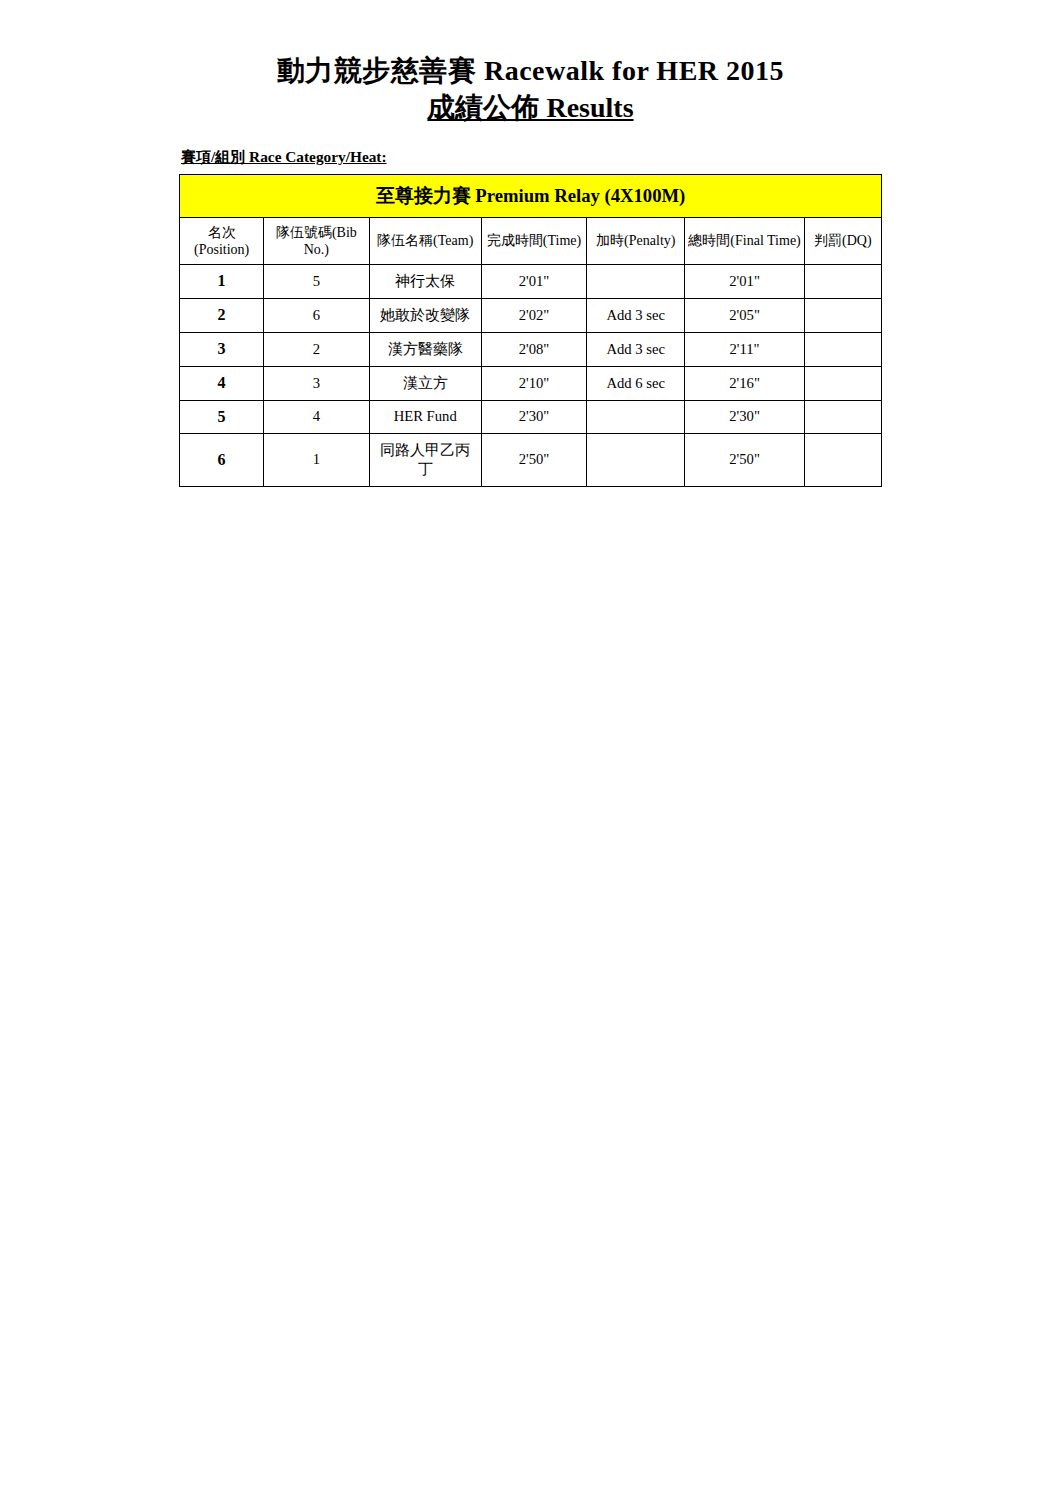動力競步慈善賽 Racewalk for HER 2015
成績公佈 Results
賽項/組別 Race Category/Heat:
| 至尊接力賽 Premium Relay (4X100M) |
| 名次(Position) | 隊伍號碼(Bib No.) | 隊伍名稱(Team) | 完成時間(Time) | 加時(Penalty) | 總時間(Final Time) | 判罰(DQ) |
| 1 | 5 | 神行太保 | 2'01" | | 2'01" | |
| 2 | 6 | 她敢於改變隊 | 2'02" | Add 3 sec | 2'05" | |
| 3 | 2 | 漢方醫藥隊 | 2'08" | Add 3 sec | 2'11" | |
| 4 | 3 | 漢立方 | 2'10" | Add 6 sec | 2'16" | |
| 5 | 4 | HER Fund | 2'30" | | 2'30" | |
| 6 | 1 | 同路人甲乙丙丁 | 2'50" | | 2'50" | |